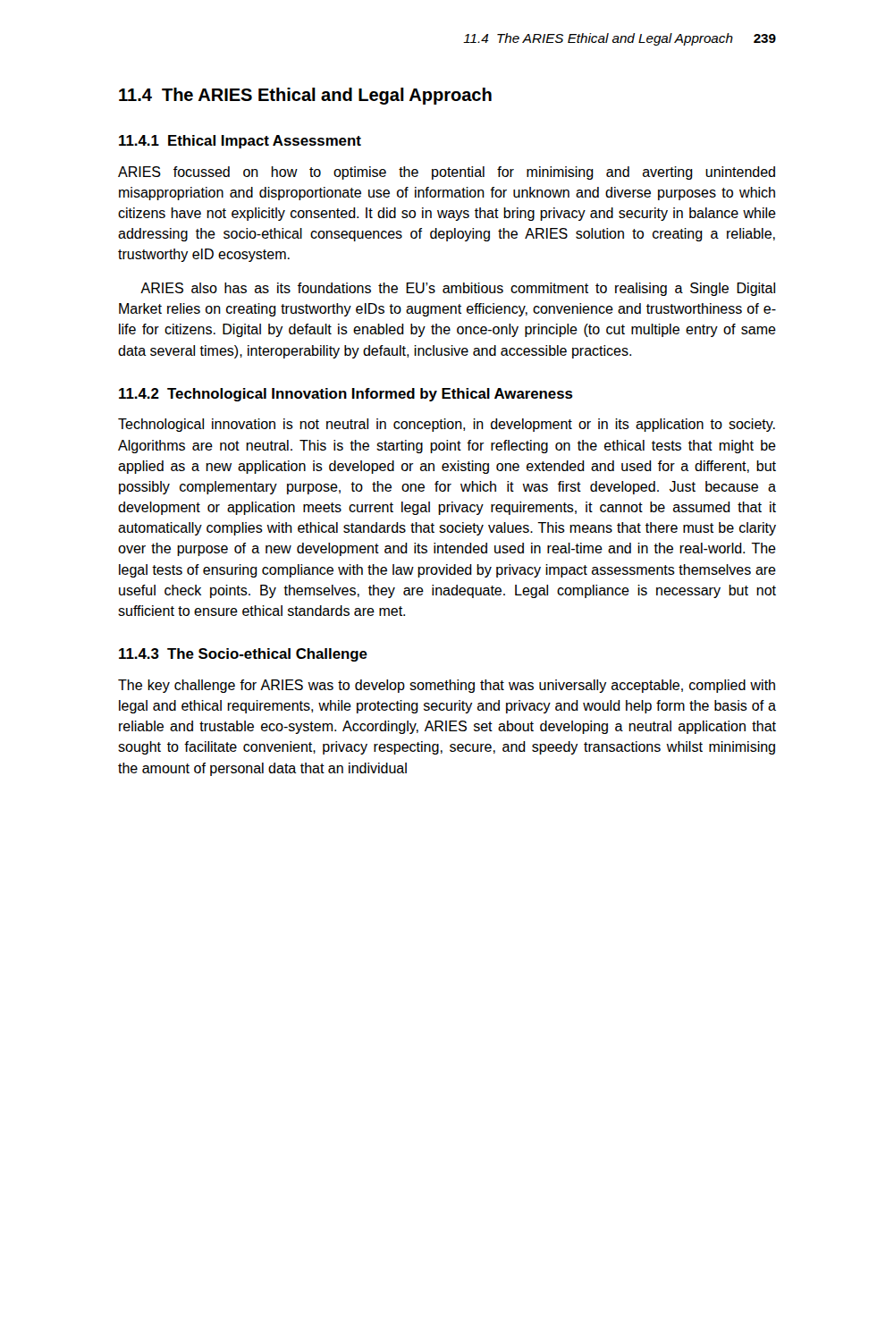11.4 The ARIES Ethical and Legal Approach 239
11.4 The ARIES Ethical and Legal Approach
11.4.1 Ethical Impact Assessment
ARIES focussed on how to optimise the potential for minimising and averting unintended misappropriation and disproportionate use of information for unknown and diverse purposes to which citizens have not explicitly consented. It did so in ways that bring privacy and security in balance while addressing the socio-ethical consequences of deploying the ARIES solution to creating a reliable, trustworthy eID ecosystem.
ARIES also has as its foundations the EU’s ambitious commitment to realising a Single Digital Market relies on creating trustworthy eIDs to augment efficiency, convenience and trustworthiness of e-life for citizens. Digital by default is enabled by the once-only principle (to cut multiple entry of same data several times), interoperability by default, inclusive and accessible practices.
11.4.2 Technological Innovation Informed by Ethical Awareness
Technological innovation is not neutral in conception, in development or in its application to society. Algorithms are not neutral. This is the starting point for reflecting on the ethical tests that might be applied as a new application is developed or an existing one extended and used for a different, but possibly complementary purpose, to the one for which it was first developed. Just because a development or application meets current legal privacy requirements, it cannot be assumed that it automatically complies with ethical standards that society values. This means that there must be clarity over the purpose of a new development and its intended used in real-time and in the real-world. The legal tests of ensuring compliance with the law provided by privacy impact assessments themselves are useful check points. By themselves, they are inadequate. Legal compliance is necessary but not sufficient to ensure ethical standards are met.
11.4.3 The Socio-ethical Challenge
The key challenge for ARIES was to develop something that was universally acceptable, complied with legal and ethical requirements, while protecting security and privacy and would help form the basis of a reliable and trustable eco-system. Accordingly, ARIES set about developing a neutral application that sought to facilitate convenient, privacy respecting, secure, and speedy transactions whilst minimising the amount of personal data that an individual